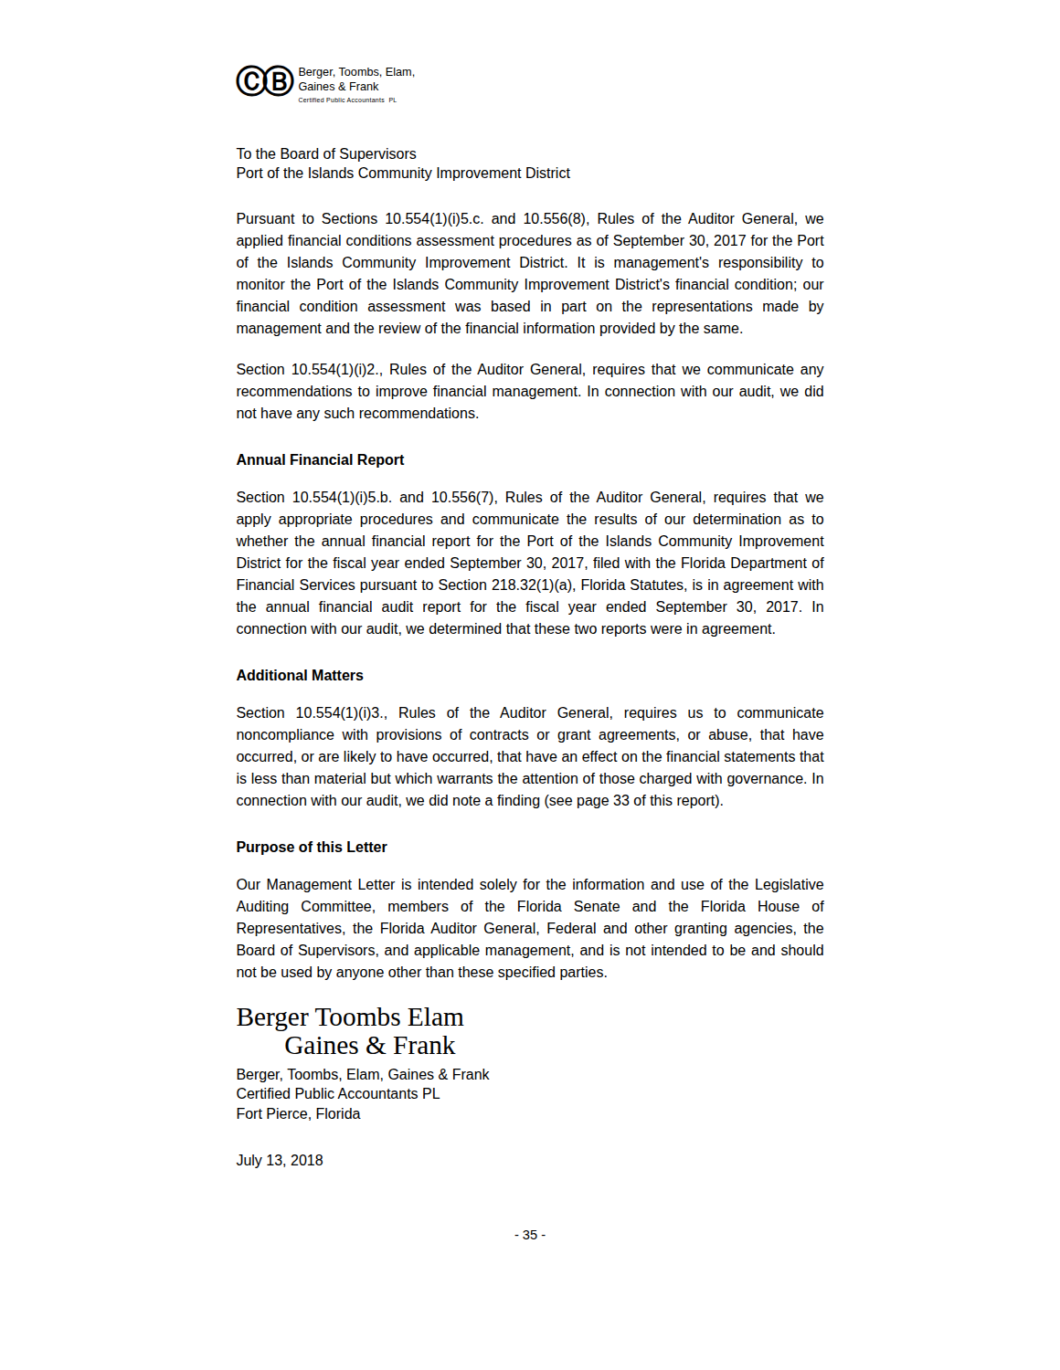ⒸⒷ
Berger, Toombs, Elam,
Gaines & Frank
Certified Public Accountants PL
To the Board of Supervisors
Port of the Islands Community Improvement District
Pursuant to Sections 10.554(1)(i)5.c. and 10.556(8), Rules of the Auditor General, we applied financial conditions assessment procedures as of September 30, 2017 for the Port of the Islands Community Improvement District. It is management's responsibility to monitor the Port of the Islands Community Improvement District's financial condition; our financial condition assessment was based in part on the representations made by management and the review of the financial information provided by the same.
Section 10.554(1)(i)2., Rules of the Auditor General, requires that we communicate any recommendations to improve financial management. In connection with our audit, we did not have any such recommendations.
Annual Financial Report
Section 10.554(1)(i)5.b. and 10.556(7), Rules of the Auditor General, requires that we apply appropriate procedures and communicate the results of our determination as to whether the annual financial report for the Port of the Islands Community Improvement District for the fiscal year ended September 30, 2017, filed with the Florida Department of Financial Services pursuant to Section 218.32(1)(a), Florida Statutes, is in agreement with the annual financial audit report for the fiscal year ended September 30, 2017. In connection with our audit, we determined that these two reports were in agreement.
Additional Matters
Section 10.554(1)(i)3., Rules of the Auditor General, requires us to communicate noncompliance with provisions of contracts or grant agreements, or abuse, that have occurred, or are likely to have occurred, that have an effect on the financial statements that is less than material but which warrants the attention of those charged with governance. In connection with our audit, we did note a finding (see page 33 of this report).
Purpose of this Letter
Our Management Letter is intended solely for the information and use of the Legislative Auditing Committee, members of the Florida Senate and the Florida House of Representatives, the Florida Auditor General, Federal and other granting agencies, the Board of Supervisors, and applicable management, and is not intended to be and should not be used by anyone other than these specified parties.
Berger Toombs Elam Gaines & Frank
Berger, Toombs, Elam, Gaines & Frank
Certified Public Accountants PL
Fort Pierce, Florida
July 13, 2018
- 35 -